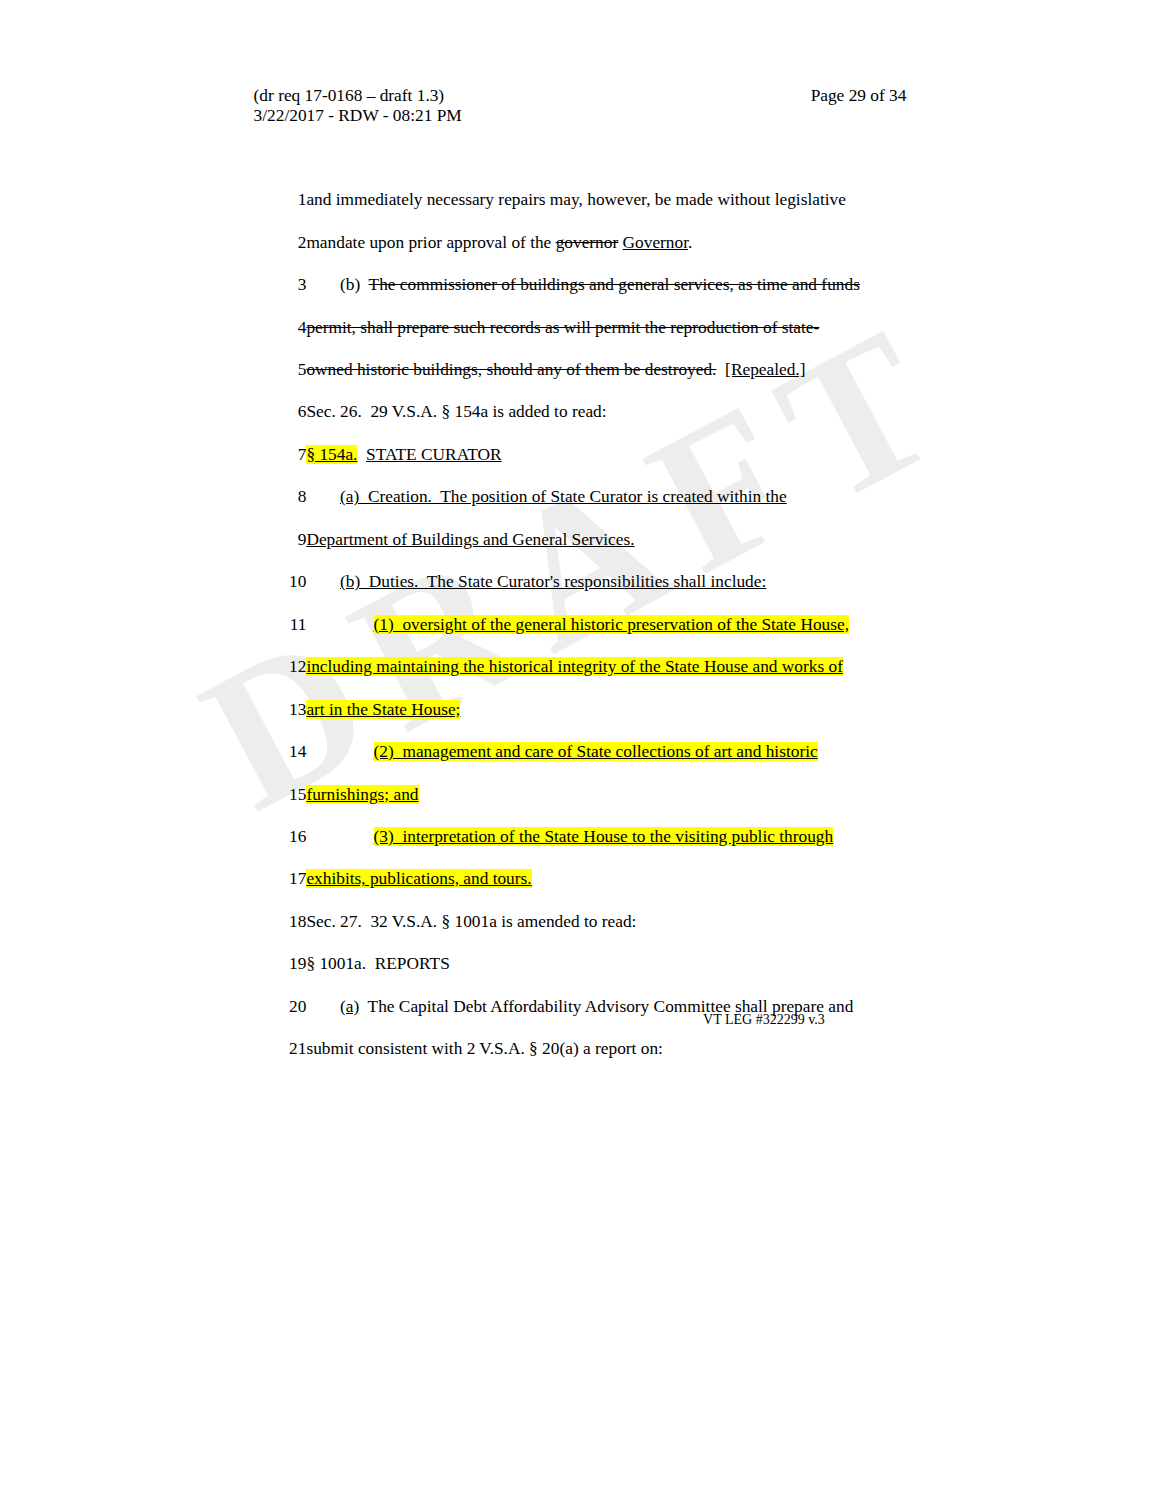DRAFT
(dr req 17-0168 – draft 1.3) 3/22/2017 - RDW - 08:21 PM
Page 29 of 34
| 1 | and immediately necessary repairs may, however, be made without legislative |
| 2 | mandate upon prior approval of the governor Governor . |
| 3 | (b) The commissioner of buildings and general services, as time and funds |
| 4 | permit, shall prepare such records as will permit the reproduction of state- |
| 5 | owned historic buildings, should any of them be destroyed. [Repealed.] |
| 6 | Sec. 26. 29 V.S.A. § 154a is added to read: |
| 7 | § 154a. STATE CURATOR |
| 8 | (a) Creation. The position of State Curator is created within the |
| 9 | Department of Buildings and General Services. |
| 10 | (b) Duties. The State Curator's responsibilities shall include: |
| 11 | (1) oversight of the general historic preservation of the State House, |
| 12 | including maintaining the historical integrity of the State House and works of |
| 13 | art in the State House; |
| 14 | (2) management and care of State collections of art and historic |
| 15 | furnishings; and |
| 16 | (3) interpretation of the State House to the visiting public through |
| 17 | exhibits, publications, and tours. |
| 18 | Sec. 27. 32 V.S.A. § 1001a is amended to read: |
| 19 | § 1001a. REPORTS |
| 20 | (a) The Capital Debt Affordability Advisory Committee shall prepare and |
| 21 | submit consistent with 2 V.S.A. § 20(a) a report on: |
VT LEG #322299 v.3